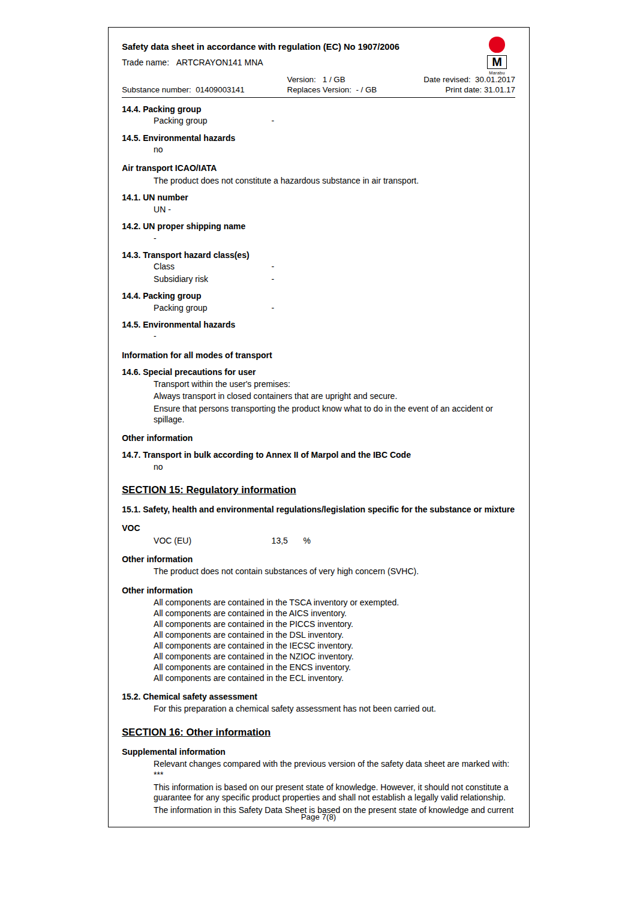M
Marabu
Safety data sheet in accordance with regulation (EC) No 1907/2006
Trade name: ARTCRAYON141 MNA
| | Version: 1 / GB | Date revised: 30.01.2017 |
| Substance number: 01409003141 | Replaces Version: - / GB | Print date: 31.01.17 |
14.4. Packing group
Packing group-
14.5. Environmental hazards
no
Air transport ICAO/IATA
The product does not constitute a hazardous substance in air transport.
14.1. UN number
UN -
14.2. UN proper shipping name
-
14.3. Transport hazard class(es)
Class-
Subsidiary risk-
14.4. Packing group
Packing group-
14.5. Environmental hazards
-
Information for all modes of transport
14.6. Special precautions for user
Transport within the user's premises:
Always transport in closed containers that are upright and secure.
Ensure that persons transporting the product know what to do in the event of an accident or spillage.
Other information
14.7. Transport in bulk according to Annex II of Marpol and the IBC Code
no
SECTION 15: Regulatory information
15.1. Safety, health and environmental regulations/legislation specific for the substance or mixture
VOC
VOC (EU) 13,5%
Other information
The product does not contain substances of very high concern (SVHC).
Other information
All components are contained in the TSCA inventory or exempted.
All components are contained in the AICS inventory.
All components are contained in the PICCS inventory.
All components are contained in the DSL inventory.
All components are contained in the IECSC inventory.
All components are contained in the NZIOC inventory.
All components are contained in the ENCS inventory.
All components are contained in the ECL inventory.
15.2. Chemical safety assessment
For this preparation a chemical safety assessment has not been carried out.
SECTION 16: Other information
Supplemental information
Relevant changes compared with the previous version of the safety data sheet are marked with: ***
This information is based on our present state of knowledge. However, it should not constitute a guarantee for any specific product properties and shall not establish a legally valid relationship.
The information in this Safety Data Sheet is based on the present state of knowledge and current
Page 7(8)